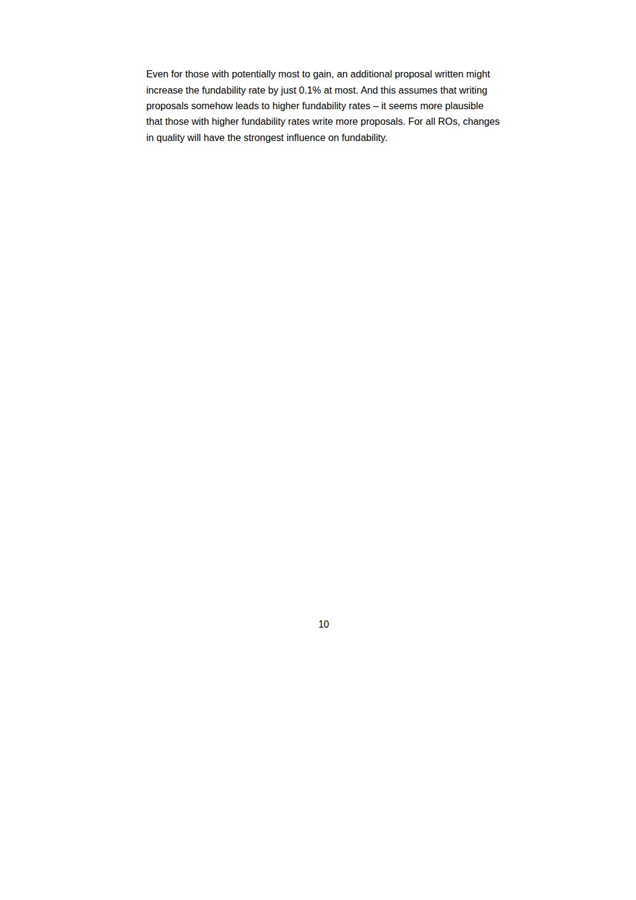Even for those with potentially most to gain, an additional proposal written might increase the fundability rate by just 0.1% at most. And this assumes that writing proposals somehow leads to higher fundability rates – it seems more plausible that those with higher fundability rates write more proposals. For all ROs, changes in quality will have the strongest influence on fundability.
10